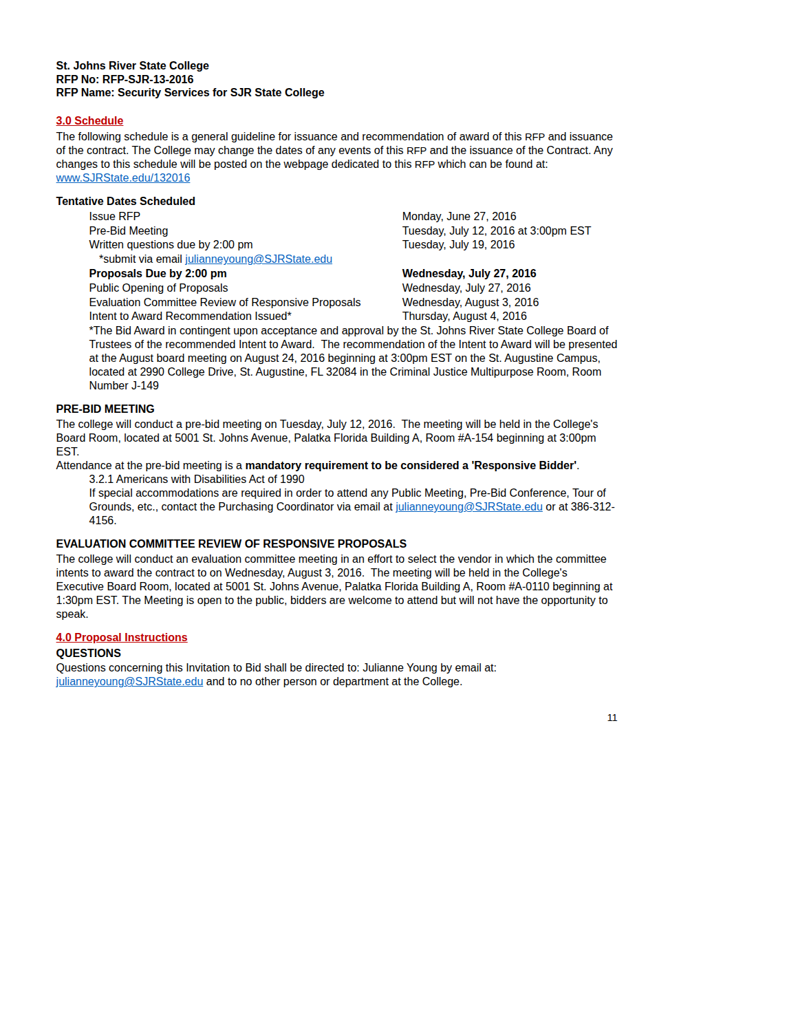St. Johns River State College
RFP No: RFP-SJR-13-2016
RFP Name: Security Services for SJR State College
3.0 Schedule
The following schedule is a general guideline for issuance and recommendation of award of this RFP and issuance of the contract. The College may change the dates of any events of this RFP and the issuance of the Contract. Any changes to this schedule will be posted on the webpage dedicated to this RFP which can be found at: www.SJRState.edu/132016
Tentative Dates Scheduled
| Issue RFP | Monday, June 27, 2016 |
| Pre-Bid Meeting | Tuesday, July 12, 2016 at 3:00pm EST |
| Written questions due by 2:00 pm | Tuesday, July 19, 2016 |
| *submit via email julianneyoung@SJRState.edu |
| Proposals Due by 2:00 pm | Wednesday, July 27, 2016 |
| Public Opening of Proposals | Wednesday, July 27, 2016 |
| Evaluation Committee Review of Responsive Proposals | Wednesday, August 3, 2016 |
| Intent to Award Recommendation Issued* | Thursday, August 4, 2016 |
*The Bid Award in contingent upon acceptance and approval by the St. Johns River State College Board of Trustees of the recommended Intent to Award. The recommendation of the Intent to Award will be presented at the August board meeting on August 24, 2016 beginning at 3:00pm EST on the St. Augustine Campus, located at 2990 College Drive, St. Augustine, FL 32084 in the Criminal Justice Multipurpose Room, Room Number J-149
PRE-BID MEETING
The college will conduct a pre-bid meeting on Tuesday, July 12, 2016. The meeting will be held in the College's Board Room, located at 5001 St. Johns Avenue, Palatka Florida Building A, Room #A-154 beginning at 3:00pm EST.
Attendance at the pre-bid meeting is a mandatory requirement to be considered a 'Responsive Bidder'.
3.2.1 Americans with Disabilities Act of 1990
If special accommodations are required in order to attend any Public Meeting, Pre-Bid Conference, Tour of Grounds, etc., contact the Purchasing Coordinator via email at julianneyoung@SJRState.edu or at 386-312-4156.
EVALUATION COMMITTEE REVIEW OF RESPONSIVE PROPOSALS
The college will conduct an evaluation committee meeting in an effort to select the vendor in which the committee intents to award the contract to on Wednesday, August 3, 2016. The meeting will be held in the College's Executive Board Room, located at 5001 St. Johns Avenue, Palatka Florida Building A, Room #A-0110 beginning at 1:30pm EST. The Meeting is open to the public, bidders are welcome to attend but will not have the opportunity to speak.
4.0 Proposal Instructions
QUESTIONS
Questions concerning this Invitation to Bid shall be directed to: Julianne Young by email at: julianneyoung@SJRState.edu and to no other person or department at the College.
11